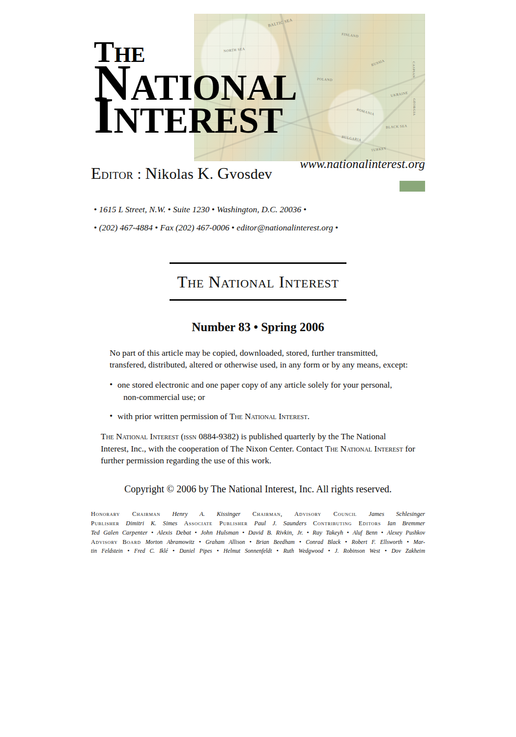Baltic Sea Finland North Sea Russia Poland Ukraine Romania Black Sea Bulgaria Turkey Caspian Georgia
The
National
Interest
www.nationalinterest.org
Editor : Nikolas K. Gvosdev
• 1615 L Street, N.W. • Suite 1230 • Washington, D.C. 20036 •
• (202) 467-4884 • Fax (202) 467-0006 • editor@nationalinterest.org •
The National Interest
Number 83 • Spring 2006
No part of this article may be copied, downloaded, stored, further transmitted, transfered, distributed, altered or otherwise used, in any form or by any means, except:
one stored electronic and one paper copy of any article solely for your personal,non-commercial use; or
with prior written permission of The National Interest.
The National Interest (issn 0884-9382) is published quarterly by the The National Interest, Inc., with the cooperation of The Nixon Center. Contact The National Interest for further permission regarding the use of this work.
Copyright © 2006 by The National Interest, Inc. All rights reserved.
Honorary Chairman Henry A. Kissinger Chairman, Advisory Council James Schlesinger Publisher Dimitri K. Simes Associate Publisher Paul J. Saunders Contributing Editors Ian Bremmer Ted Galen Carpenter • Alexis Debat • John Hulsman • David B. Rivkin, Jr. • Ray Takeyh • Aluf Benn • Alexey Pushkov Advisory Board Morton Abramowitz • Graham Allison • Brian Beedham • Conrad Black • Robert F. Ellsworth • Mar- tin Feldstein • Fred C. Iklé • Daniel Pipes • Helmut Sonnenfeldt • Ruth Wedgwood • J. Robinson West • Dov Zakheim